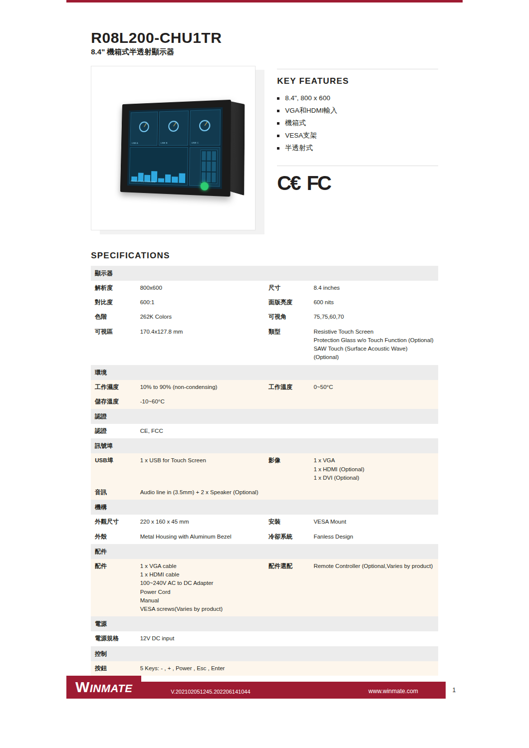R08L200-CHU1TR
8.4" 機箱式半透射顯示器
LINE A
LINE B
LINE C
PRODUCTION OVERVIEW
KEY FEATURES
8.4", 800 x 600
VGA和HDMI輸入
機箱式
VESA支架
半透射式
C€ FC
SPECIFICATIONS
| 顯示器 |
| 解析度 | 800x600 | 尺寸 | 8.4 inches |
| 對比度 | 600:1 | 面版亮度 | 600 nits |
| 色階 | 262K Colors | 可視角 | 75,75,60,70 |
| 可視區 | 170.4x127.8 mm | 類型 | Resistive Touch Screen Protection Glass w/o Touch Function (Optional) SAW Touch (Surface Acoustic Wave) (Optional) |
| 環境 |
| 工作濕度 | 10% to 90% (non-condensing) | 工作溫度 | 0~50°C |
| 儲存溫度 | -10~60°C | | |
| 認證 |
| 認證 | CE, FCC |
| 訊號埠 |
| USB埠 | 1 x USB for Touch Screen | 影像 | 1 x VGA 1 x HDMI (Optional) 1 x DVI (Optional) |
| 音訊 | Audio line in (3.5mm) + 2 x Speaker (Optional) |
| 機構 |
| 外觀尺寸 | 220 x 160 x 45 mm | 安裝 | VESA Mount |
| 外殼 | Metal Housing with Aluminum Bezel | 冷卻系統 | Fanless Design |
| 配件 |
| 配件 | 1 x VGA cable 1 x HDMI cable 100~240V AC to DC Adapter Power Cord Manual VESA screws(Varies by product) | 配件選配 | Remote Controller (Optional,Varies by product) |
| 電源 |
| 電源規格 | 12V DC input |
| 控制 |
| 按鈕 | 5 Keys: - , + , Power , Esc , Enter |
WINMATE
V.202102051245.202206141044
www.winmate.com
1